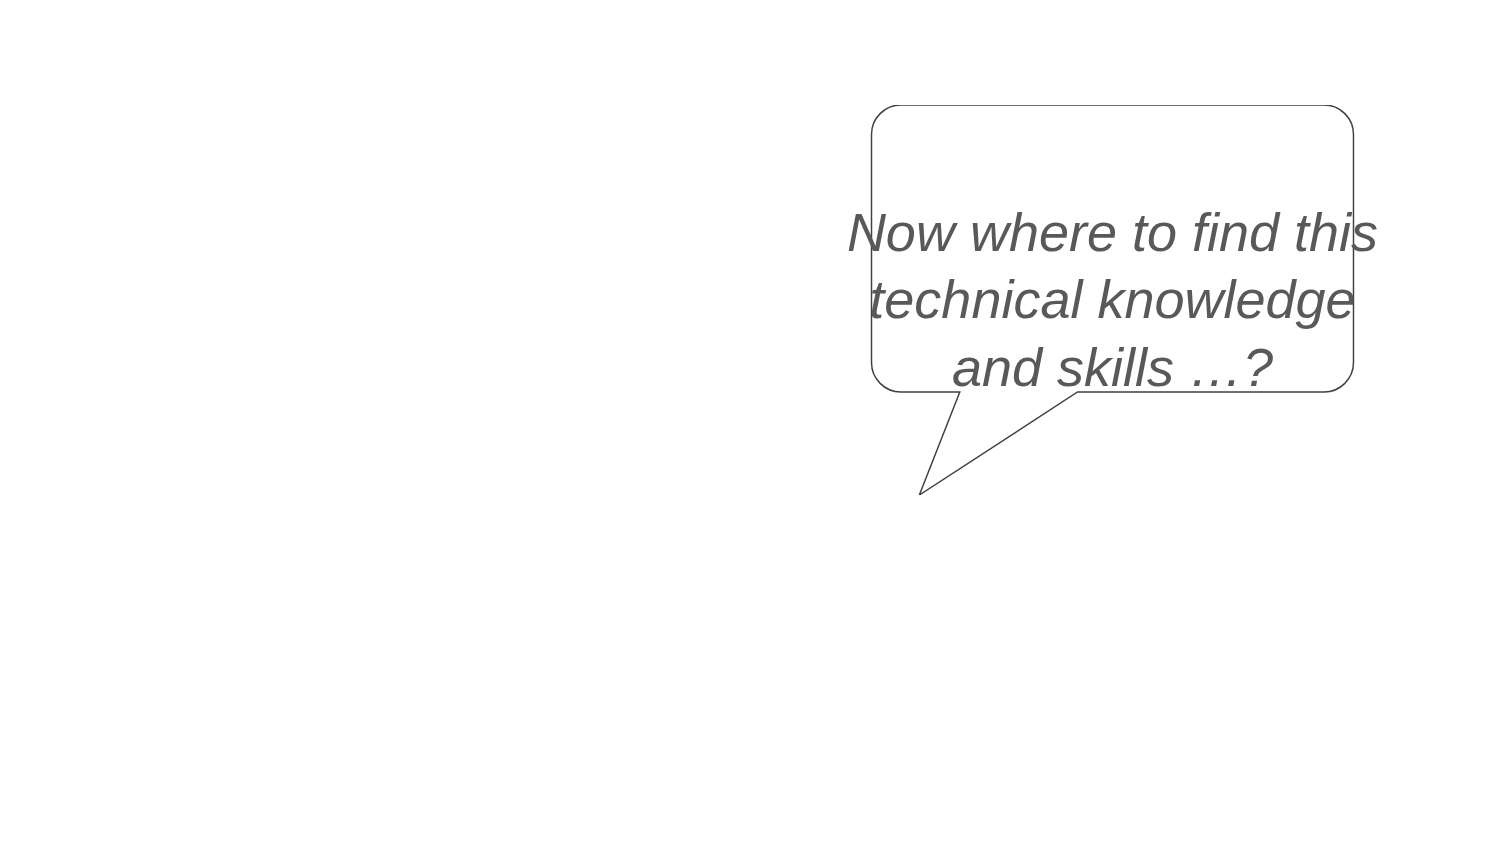Now where to find this technical knowledge and skills …?